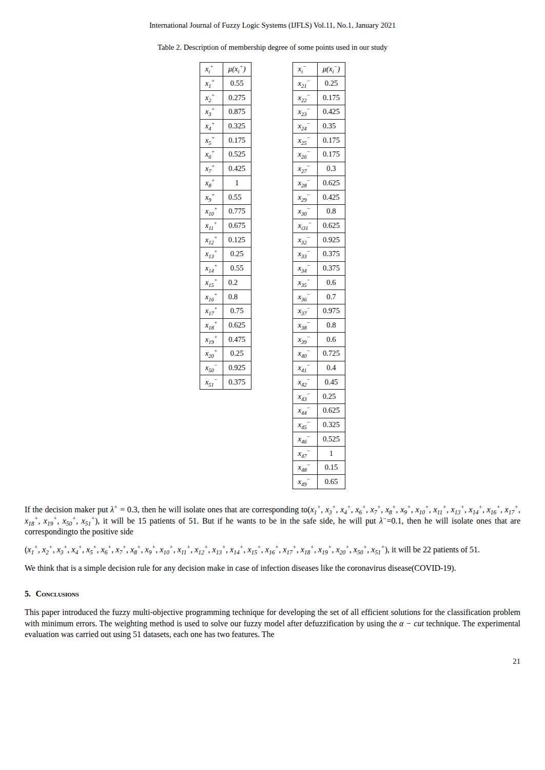International Journal of Fuzzy Logic Systems (IJFLS) Vol.11, No.1, January 2021
Table 2. Description of membership degree of some points used in our study
| x i + | μ(x i + ) |
| --- | --- |
| x 1 + | 0.55 |
| x 2 + | 0.275 |
| x 3 + | 0.875 |
| x 4 + | 0.325 |
| x 5 + | 0.175 |
| x 6 + | 0.525 |
| x 7 + | 0.425 |
| x 8 + | 1 |
| x 9 + | 0.55 |
| x 10 + | 0.775 |
| x 11 + | 0.675 |
| x 12 + | 0.125 |
| x 13 + | 0.25 |
| x 14 + | 0.55 |
| x 15 + | 0.2 |
| x 16 + | 0.8 |
| x 17 + | 0.75 |
| x 18 + | 0.625 |
| x 19 + | 0.475 |
| x 20 + | 0.25 |
| x 50 − | 0.925 |
| x 51 − | 0.375 |
| x i − | μ(x i − ) |
| --- | --- |
| x 21 − | 0.25 |
| x 22 − | 0.175 |
| x 23 − | 0.425 |
| x 24 − | 0.35 |
| x 25 − | 0.175 |
| x 26 − | 0.175 |
| x 27 − | 0.3 |
| x 28 − | 0.625 |
| x 29 − | 0.425 |
| x 30 − | 0.8 |
| x i31 − | 0.625 |
| x 32 − | 0.925 |
| x 33 − | 0.375 |
| x 34 − | 0.375 |
| x 35 − | 0.6 |
| x 36 − | 0.7 |
| x 37 − | 0.975 |
| x 38 − | 0.8 |
| x 39 − | 0.6 |
| x 40 − | 0.725 |
| x 41 − | 0.4 |
| x 42 − | 0.45 |
| x 43 − | 0.25 |
| x 44 − | 0.625 |
| x 45 − | 0.325 |
| x 46 − | 0.525 |
| x 47 − | 1 |
| x 48 − | 0.15 |
| x 49 − | 0.65 |
If the decision maker put λ+ = 0.3, then he will isolate ones that are corresponding to(x1+, x3+, x4+, x6+, x7+, x8+, x9+, x10+, x11+, x13+, x14+, x16+, x17+, x18+, x19+, x50+, x51+), it will be 15 patients of 51. But if he wants to be in the safe side, he will put λ−=0.1, then he will isolate ones that are correspondingto the positive side
(x1+, x2+, x3+, x4+, x5+, x6+, x7+, x8+, x9+, x10+, x11+, x12+, x13+, x14+, x15+, x16+, x17+, x18+, x19+, x20+, x50+, x51+), it will be 22 patients of 51.
We think that is a simple decision rule for any decision make in case of infection diseases like the coronavirus disease(COVID-19).
5. Conclusions
This paper introduced the fuzzy multi-objective programming technique for developing the set of all efficient solutions for the classification problem with minimum errors. The weighting method is used to solve our fuzzy model after defuzzification by using the α − cut technique. The experimental evaluation was carried out using 51 datasets, each one has two features. The
21